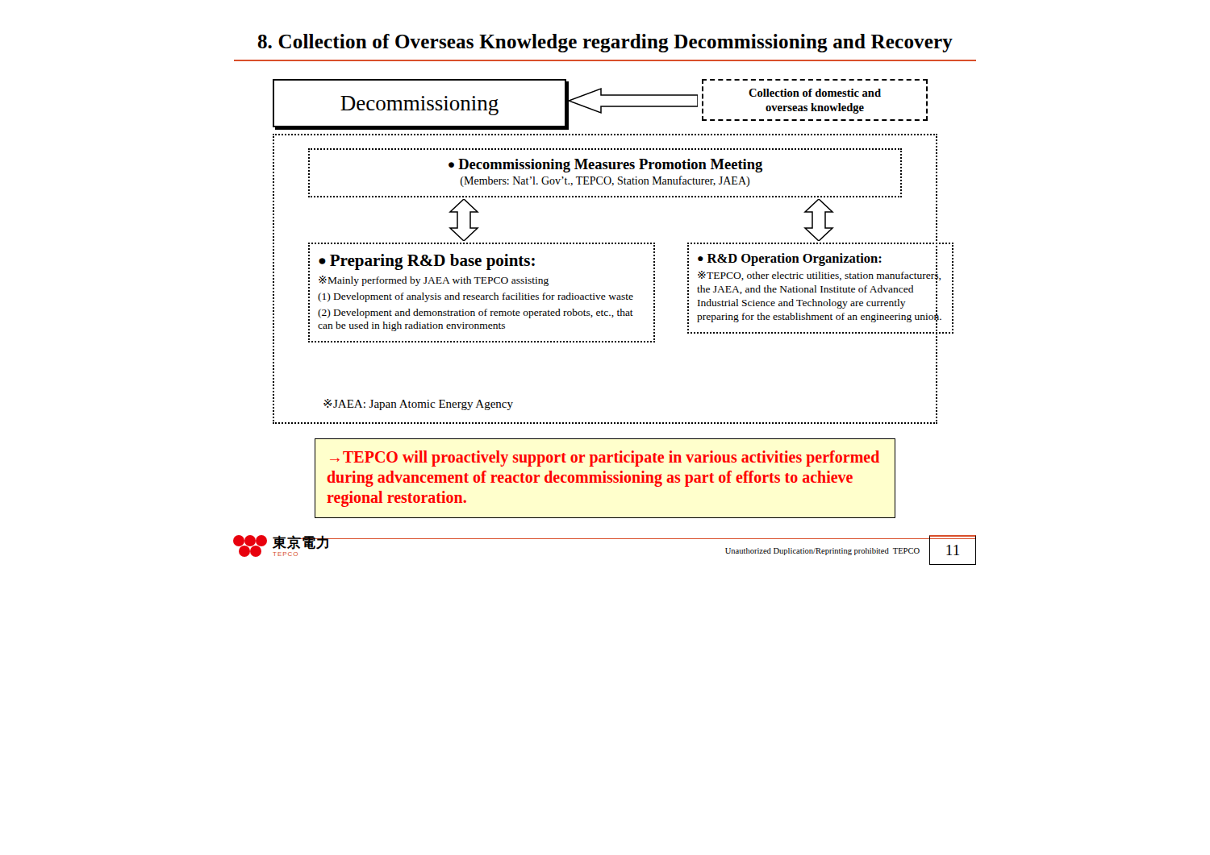8. Collection of Overseas Knowledge regarding Decommissioning and Recovery
Decommissioning
Collection of domestic and
overseas knowledge
Decommissioning Measures Promotion Meeting
(Members: Nat’l. Gov’t., TEPCO, Station Manufacturer, JAEA)
Preparing R&D base points:
※Mainly performed by JAEA with TEPCO assisting
(1) Development of analysis and research facilities for radioactive waste
(2) Development and demonstration of remote operated robots, etc., that can be used in high radiation environments
R&D Operation Organization:
※TEPCO, other electric utilities, station manufacturers, the JAEA, and the National Institute of Advanced Industrial Science and Technology are currently preparing for the establishment of an engineering union.
※JAEA: Japan Atomic Energy Agency
→TEPCO will proactively support or participate in various activities performed during advancement of reactor decommissioning as part of efforts to achieve regional restoration.
東京電力
TEPCO
Unauthorized Duplication/Reprinting prohibited TEPCO
11